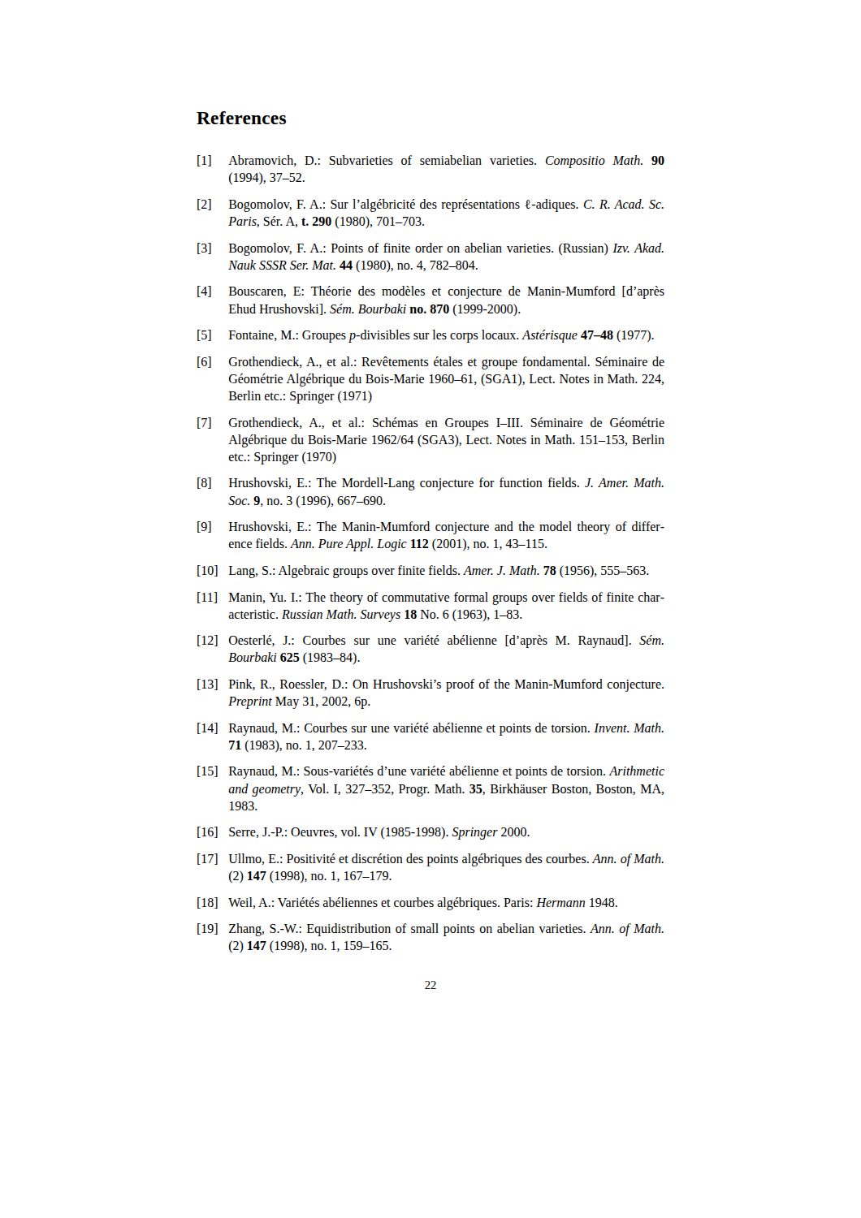References
[1] Abramovich, D.: Subvarieties of semiabelian varieties. Compositio Math. 90 (1994), 37–52.
[2] Bogomolov, F. A.: Sur l’algébricité des représentations ℓ-adiques. C. R. Acad. Sc. Paris, Sér. A, t. 290 (1980), 701–703.
[3] Bogomolov, F. A.: Points of finite order on abelian varieties. (Russian) Izv. Akad. Nauk SSSR Ser. Mat. 44 (1980), no. 4, 782–804.
[4] Bouscaren, E: Théorie des modèles et conjecture de Manin-Mumford [d’après Ehud Hrushovski]. Sém. Bourbaki no. 870 (1999-2000).
[5] Fontaine, M.: Groupes p-divisibles sur les corps locaux. Astérisque 47–48 (1977).
[6] Grothendieck, A., et al.: Revêtements étales et groupe fondamental. Séminaire de Géométrie Algébrique du Bois-Marie 1960–61, (SGA1), Lect. Notes in Math. 224, Berlin etc.: Springer (1971)
[7] Grothendieck, A., et al.: Schémas en Groupes I–III. Séminaire de Géométrie Algébrique du Bois-Marie 1962/64 (SGA3), Lect. Notes in Math. 151–153, Berlin etc.: Springer (1970)
[8] Hrushovski, E.: The Mordell-Lang conjecture for function fields. J. Amer. Math. Soc. 9, no. 3 (1996), 667–690.
[9] Hrushovski, E.: The Manin-Mumford conjecture and the model theory of difference fields. Ann. Pure Appl. Logic 112 (2001), no. 1, 43–115.
[10] Lang, S.: Algebraic groups over finite fields. Amer. J. Math. 78 (1956), 555–563.
[11] Manin, Yu. I.: The theory of commutative formal groups over fields of finite characteristic. Russian Math. Surveys 18 No. 6 (1963), 1–83.
[12] Oesterlé, J.: Courbes sur une variété abélienne [d’après M. Raynaud]. Sém. Bourbaki 625 (1983–84).
[13] Pink, R., Roessler, D.: On Hrushovski’s proof of the Manin-Mumford conjecture. Preprint May 31, 2002, 6p.
[14] Raynaud, M.: Courbes sur une variété abélienne et points de torsion. Invent. Math. 71 (1983), no. 1, 207–233.
[15] Raynaud, M.: Sous-variétés d’une variété abélienne et points de torsion. Arithmetic and geometry, Vol. I, 327–352, Progr. Math. 35, Birkhäuser Boston, Boston, MA, 1983.
[16] Serre, J.-P.: Oeuvres, vol. IV (1985-1998). Springer 2000.
[17] Ullmo, E.: Positivité et discrétion des points algébriques des courbes. Ann. of Math. (2) 147 (1998), no. 1, 167–179.
[18] Weil, A.: Variétés abéliennes et courbes algébriques. Paris: Hermann 1948.
[19] Zhang, S.-W.: Equidistribution of small points on abelian varieties. Ann. of Math. (2) 147 (1998), no. 1, 159–165.
22